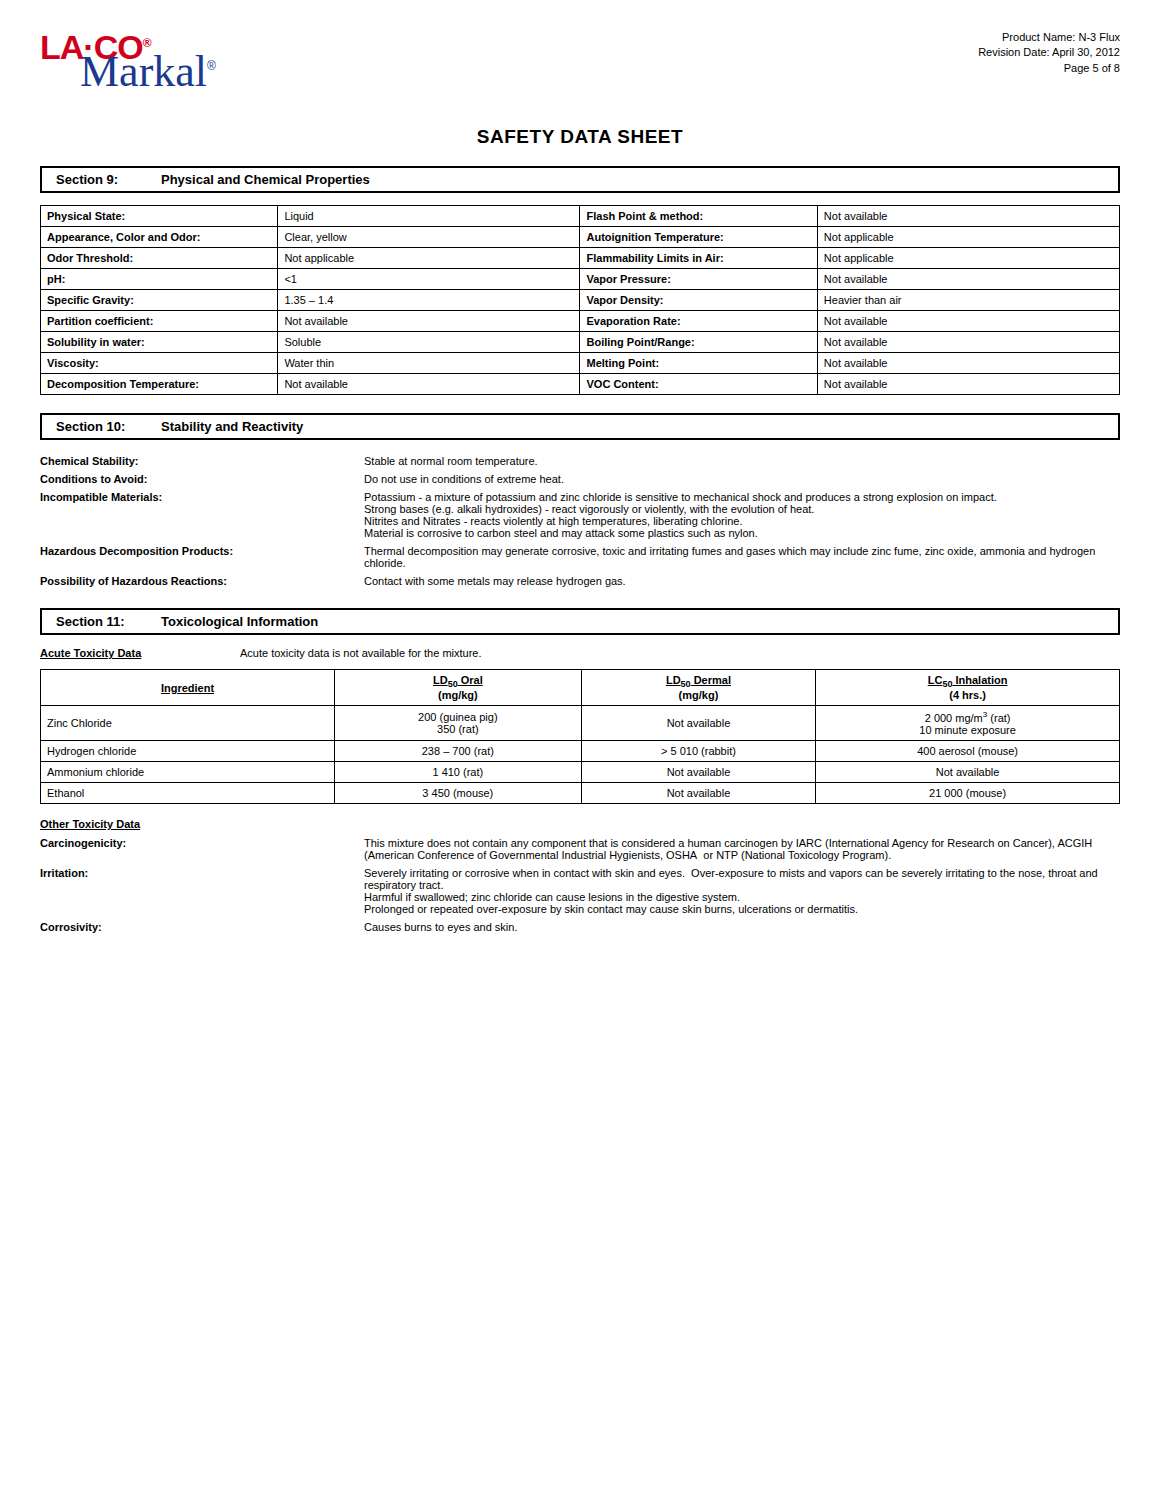LA·CO®
Markal®
Product Name: N-3 Flux
Revision Date: April 30, 2012
Page 5 of 8
SAFETY DATA SHEET
Section 9: Physical and Chemical Properties
| Physical State: | Liquid | Flash Point & method: | Not available |
| Appearance, Color and Odor: | Clear, yellow | Autoignition Temperature: | Not applicable |
| Odor Threshold: | Not applicable | Flammability Limits in Air: | Not applicable |
| pH: | <1 | Vapor Pressure: | Not available |
| Specific Gravity: | 1.35 – 1.4 | Vapor Density: | Heavier than air |
| Partition coefficient: | Not available | Evaporation Rate: | Not available |
| Solubility in water: | Soluble | Boiling Point/Range: | Not available |
| Viscosity: | Water thin | Melting Point: | Not available |
| Decomposition Temperature: | Not available | VOC Content: | Not available |
Section 10: Stability and Reactivity
| Chemical Stability: | Stable at normal room temperature. |
| Conditions to Avoid: | Do not use in conditions of extreme heat. |
| Incompatible Materials: | Potassium - a mixture of potassium and zinc chloride is sensitive to mechanical shock and produces a strong explosion on impact. Strong bases (e.g. alkali hydroxides) - react vigorously or violently, with the evolution of heat. Nitrites and Nitrates - reacts violently at high temperatures, liberating chlorine. Material is corrosive to carbon steel and may attack some plastics such as nylon. |
| Hazardous Decomposition Products: | Thermal decomposition may generate corrosive, toxic and irritating fumes and gases which may include zinc fume, zinc oxide, ammonia and hydrogen chloride. |
| Possibility of Hazardous Reactions: | Contact with some metals may release hydrogen gas. |
Section 11: Toxicological Information
Acute Toxicity Data
Acute toxicity data is not available for the mixture.
| Ingredient | LD 50 Oral (mg/kg) | LD 50 Dermal (mg/kg) | LC 50 Inhalation (4 hrs.) |
| --- | --- | --- | --- |
| Zinc Chloride | 200 (guinea pig) 350 (rat) | Not available | 2 000 mg/m 3 (rat) 10 minute exposure |
| Hydrogen chloride | 238 – 700 (rat) | > 5 010 (rabbit) | 400 aerosol (mouse) |
| Ammonium chloride | 1 410 (rat) | Not available | Not available |
| Ethanol | 3 450 (mouse) | Not available | 21 000 (mouse) |
Other Toxicity Data
| Carcinogenicity: | This mixture does not contain any component that is considered a human carcinogen by IARC (International Agency for Research on Cancer), ACGIH (American Conference of Governmental Industrial Hygienists, OSHA or NTP (National Toxicology Program). |
| Irritation: | Severely irritating or corrosive when in contact with skin and eyes. Over-exposure to mists and vapors can be severely irritating to the nose, throat and respiratory tract. Harmful if swallowed; zinc chloride can cause lesions in the digestive system. Prolonged or repeated over-exposure by skin contact may cause skin burns, ulcerations or dermatitis. |
| Corrosivity: | Causes burns to eyes and skin. |